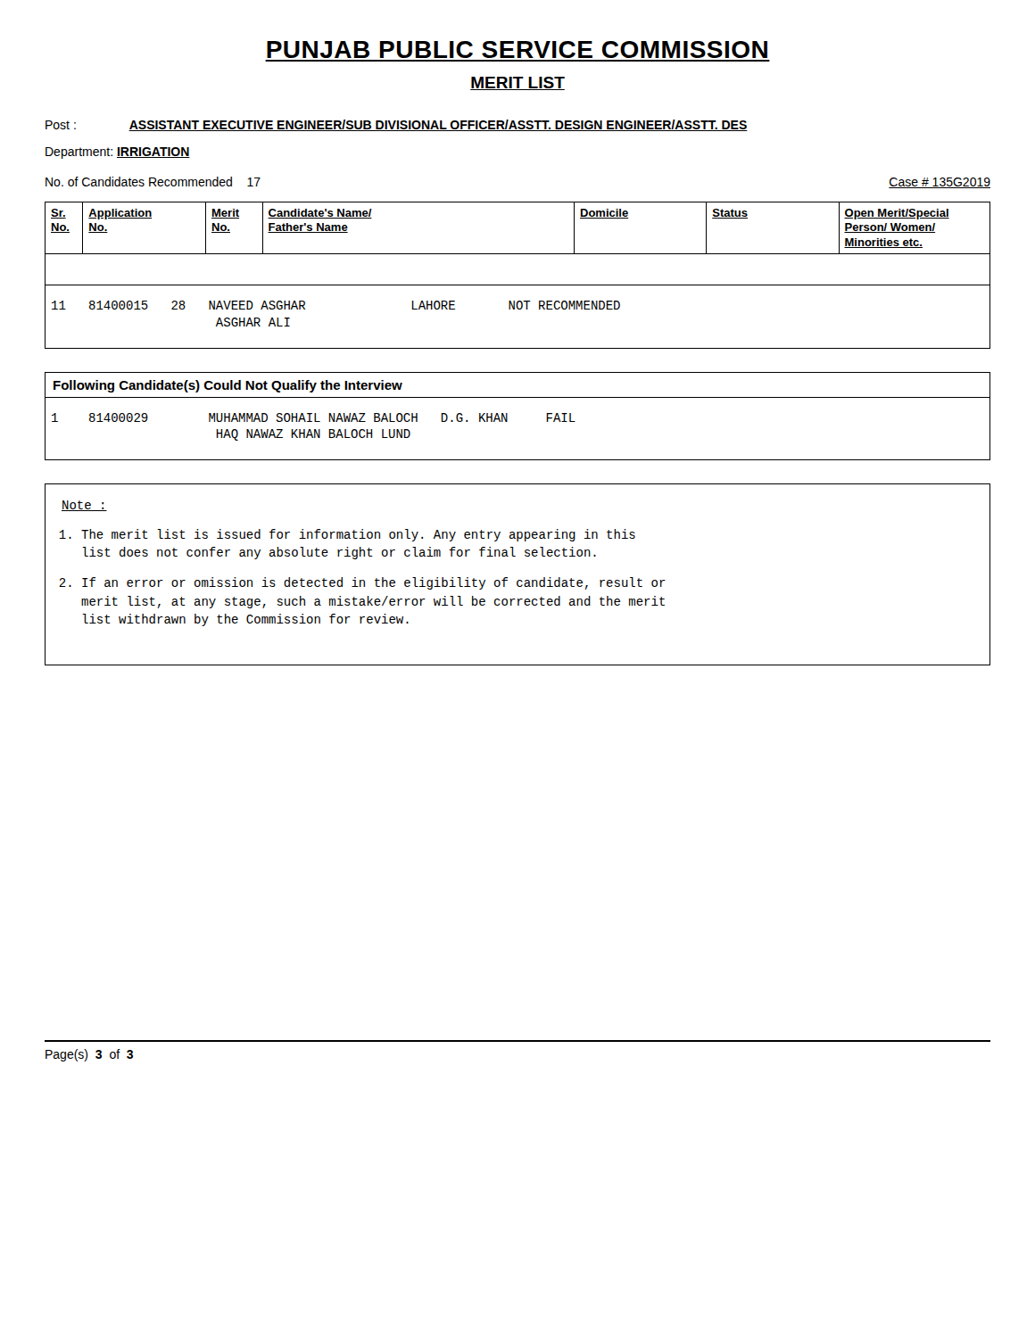PUNJAB PUBLIC SERVICE COMMISSION
MERIT LIST
Post : ASSISTANT EXECUTIVE ENGINEER/SUB DIVISIONAL OFFICER/ASSTT. DESIGN ENGINEER/ASSTT. DES
Department: IRRIGATION
No. of Candidates Recommended 17
Case # 135G2019
| Sr. No. | Application No. | Merit No. | Candidate's Name/ Father's Name | Domicile | Status | Open Merit/Special Person/ Women/ Minorities etc. |
| --- | --- | --- | --- | --- | --- | --- |
11   81400015   28   NAVEED ASGHAR              LAHORE       NOT RECOMMENDED
                      ASGHAR ALI
Following Candidate(s) Could Not Qualify the Interview
1    81400029        MUHAMMAD SOHAIL NAWAZ BALOCH   D.G. KHAN     FAIL
                      HAQ NAWAZ KHAN BALOCH LUND
Note :
The merit list is issued for information only. Any entry appearing in this
list does not confer any absolute right or claim for final selection.
If an error or omission is detected in the eligibility of candidate, result or
merit list, at any stage, such a mistake/error will be corrected and the merit
list withdrawn by the Commission for review.
Page(s) 3 of 3